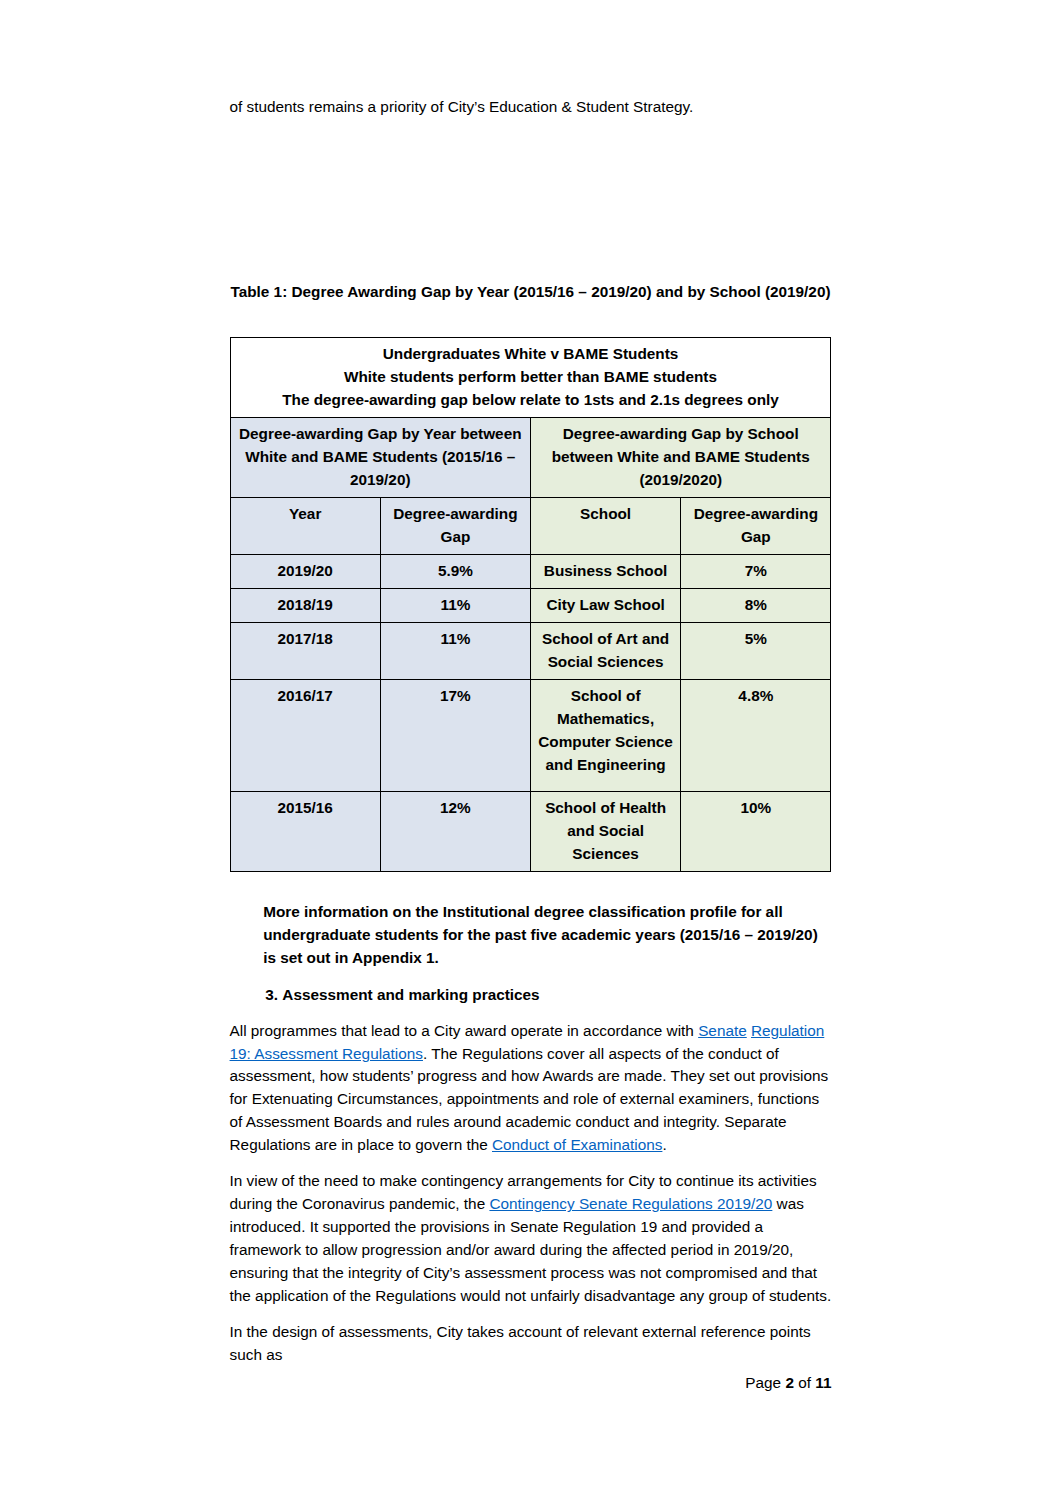of students remains a priority of City’s Education & Student Strategy.
Table 1: Degree Awarding Gap by Year (2015/16 – 2019/20) and by School (2019/20)
| Undergraduates White v BAME Students White students perform better than BAME students The degree-awarding gap below relate to 1sts and 2.1s degrees only |
| Degree-awarding Gap by Year between White and BAME Students (2015/16 – 2019/20) | Degree-awarding Gap by School between White and BAME Students (2019/2020) |
| Year | Degree-awarding Gap | School | Degree-awarding Gap |
| 2019/20 | 5.9% | Business School | 7% |
| 2018/19 | 11% | City Law School | 8% |
| 2017/18 | 11% | School of Art and Social Sciences | 5% |
| 2016/17 | 17% | School of Mathematics, Computer Science and Engineering | 4.8% |
| 2015/16 | 12% | School of Health and Social Sciences | 10% |
More information on the Institutional degree classification profile for all undergraduate students for the past five academic years (2015/16 – 2019/20) is set out in Appendix 1.
Assessment and marking practices
All programmes that lead to a City award operate in accordance with Senate Regulation 19: Assessment Regulations. The Regulations cover all aspects of the conduct of assessment, how students’ progress and how Awards are made. They set out provisions for Extenuating Circumstances, appointments and role of external examiners, functions of Assessment Boards and rules around academic conduct and integrity. Separate Regulations are in place to govern the Conduct of Examinations.
In view of the need to make contingency arrangements for City to continue its activities during the Coronavirus pandemic, the Contingency Senate Regulations 2019/20 was introduced. It supported the provisions in Senate Regulation 19 and provided a framework to allow progression and/or award during the affected period in 2019/20, ensuring that the integrity of City’s assessment process was not compromised and that the application of the Regulations would not unfairly disadvantage any group of students.
In the design of assessments, City takes account of relevant external reference points such as
Page 2 of 11